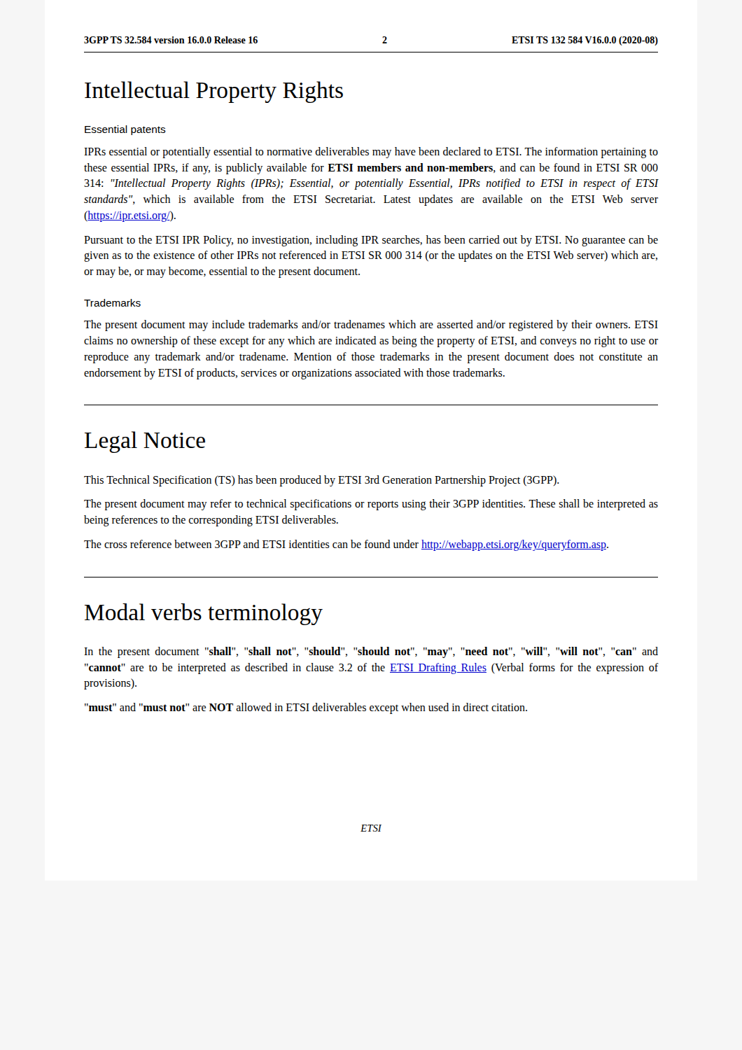3GPP TS 32.584 version 16.0.0 Release 16 2 ETSI TS 132 584 V16.0.0 (2020-08)
Intellectual Property Rights
Essential patents
IPRs essential or potentially essential to normative deliverables may have been declared to ETSI. The information pertaining to these essential IPRs, if any, is publicly available for ETSI members and non-members, and can be found in ETSI SR 000 314: "Intellectual Property Rights (IPRs); Essential, or potentially Essential, IPRs notified to ETSI in respect of ETSI standards", which is available from the ETSI Secretariat. Latest updates are available on the ETSI Web server (https://ipr.etsi.org/).
Pursuant to the ETSI IPR Policy, no investigation, including IPR searches, has been carried out by ETSI. No guarantee can be given as to the existence of other IPRs not referenced in ETSI SR 000 314 (or the updates on the ETSI Web server) which are, or may be, or may become, essential to the present document.
Trademarks
The present document may include trademarks and/or tradenames which are asserted and/or registered by their owners. ETSI claims no ownership of these except for any which are indicated as being the property of ETSI, and conveys no right to use or reproduce any trademark and/or tradename. Mention of those trademarks in the present document does not constitute an endorsement by ETSI of products, services or organizations associated with those trademarks.
Legal Notice
This Technical Specification (TS) has been produced by ETSI 3rd Generation Partnership Project (3GPP).
The present document may refer to technical specifications or reports using their 3GPP identities. These shall be interpreted as being references to the corresponding ETSI deliverables.
The cross reference between 3GPP and ETSI identities can be found under http://webapp.etsi.org/key/queryform.asp.
Modal verbs terminology
In the present document "shall", "shall not", "should", "should not", "may", "need not", "will", "will not", "can" and "cannot" are to be interpreted as described in clause 3.2 of the ETSI Drafting Rules (Verbal forms for the expression of provisions).
"must" and "must not" are NOT allowed in ETSI deliverables except when used in direct citation.
ETSI